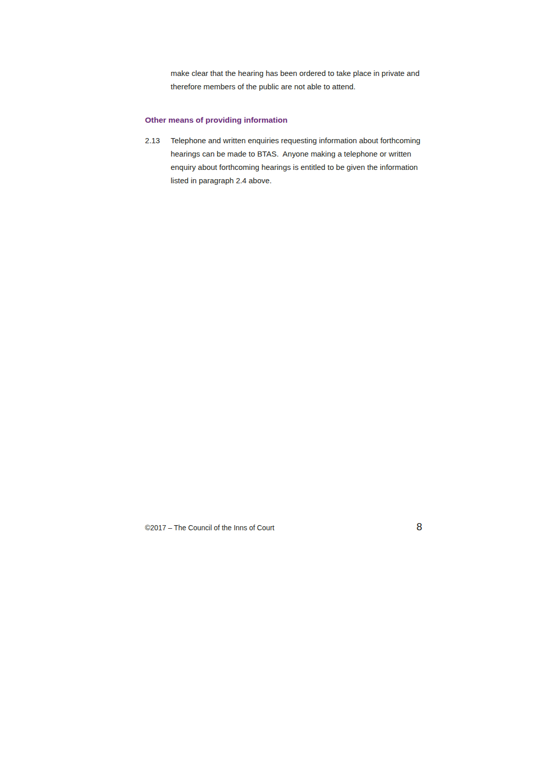make clear that the hearing has been ordered to take place in private and therefore members of the public are not able to attend.
Other means of providing information
2.13
Telephone and written enquiries requesting information about forthcoming hearings can be made to BTAS. Anyone making a telephone or written enquiry about forthcoming hearings is entitled to be given the information listed in paragraph 2.4 above.
©2017 – The Council of the Inns of Court
8